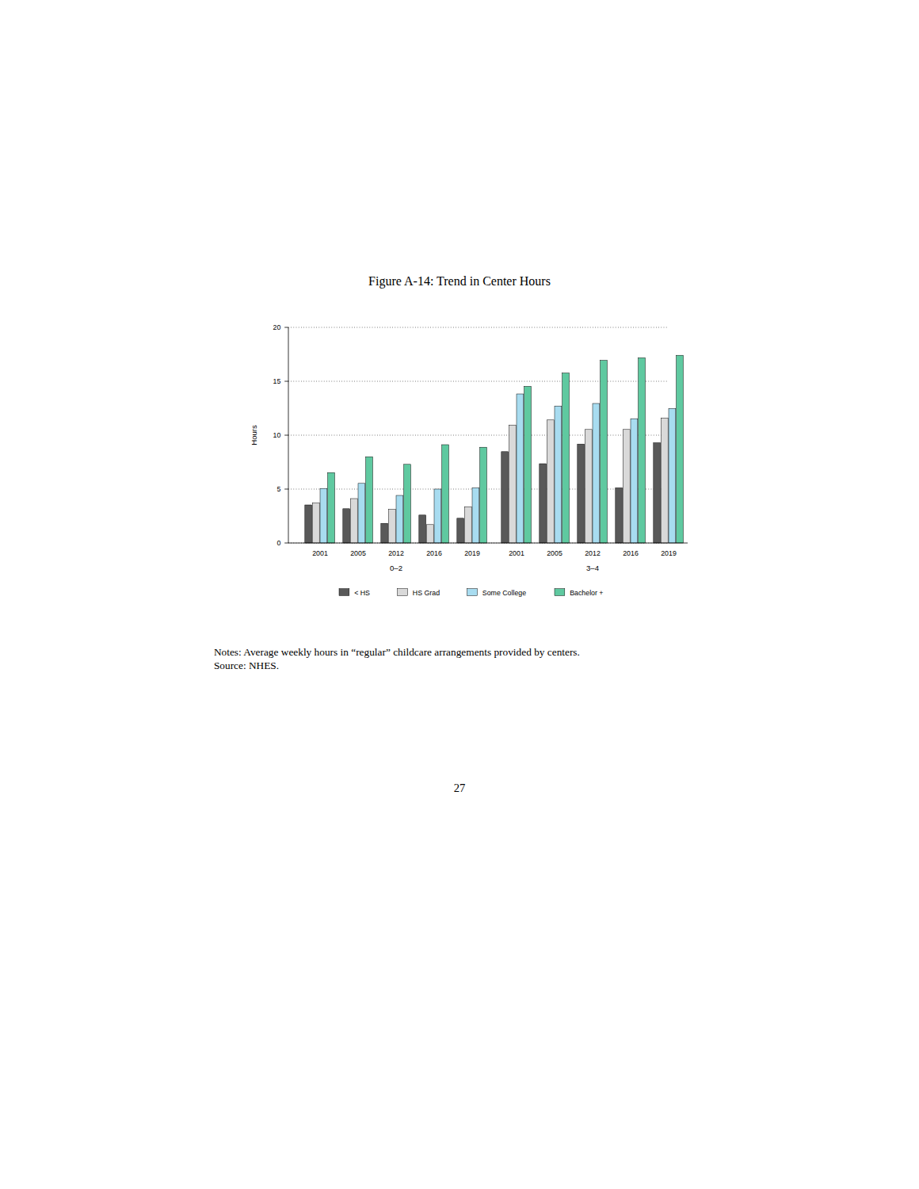Figure A-14: Trend in Center Hours
20 15 10 5 0 Hours 2001 2005 2012 2016 2019 2001 2005 2012 2016 2019 0–2 3–4 < HS HS Grad Some College Bachelor +
Notes: Average weekly hours in “regular” childcare arrangements provided by centers.
Source: NHES.
27